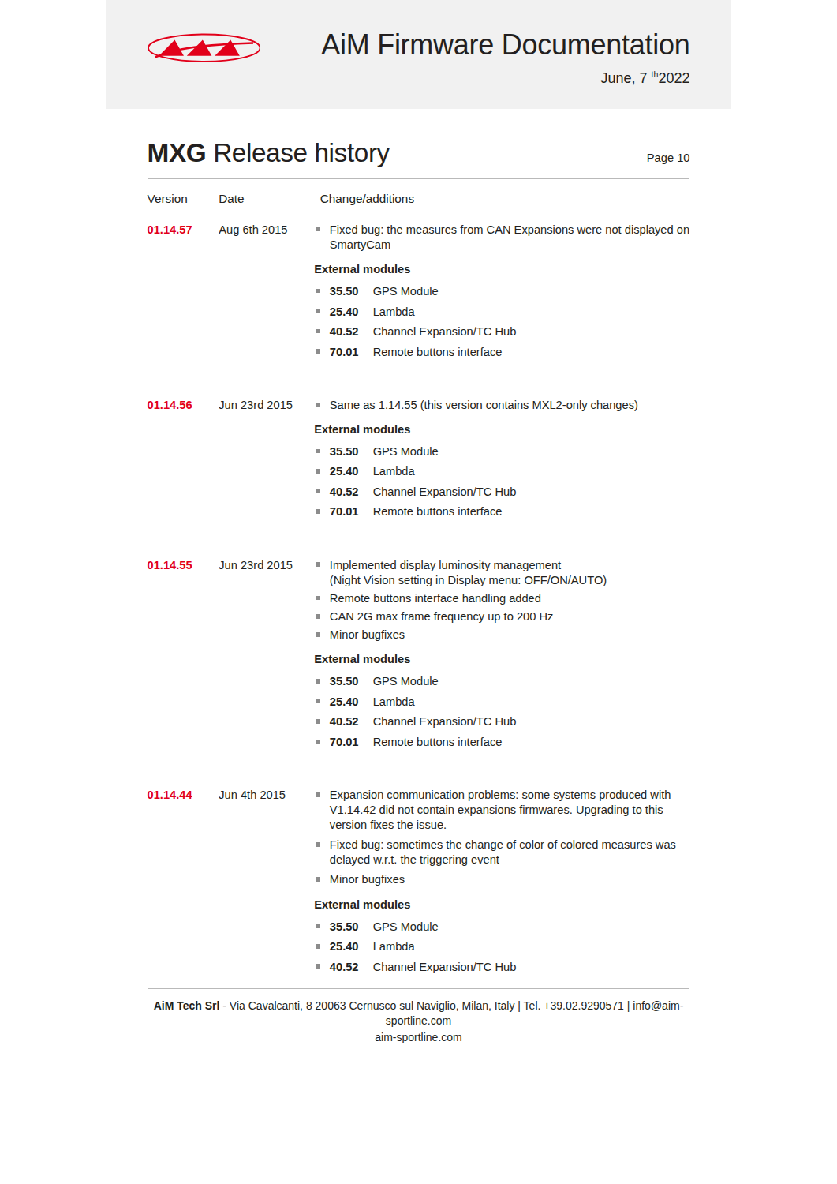AiM Firmware Documentation
June, 7 th2022
MXG Release history
Page 10
| Version | Date | Change/additions |
| --- | --- | --- |
| 01.14.57 | Aug 6th 2015 | Fixed bug: the measures from CAN Expansions were not displayed on SmartyCam External modules 35.50 GPS Module 25.40 Lambda 40.52 Channel Expansion/TC Hub 70.01 Remote buttons interface |
| 01.14.56 | Jun 23rd 2015 | Same as 1.14.55 (this version contains MXL2-only changes) External modules 35.50 GPS Module 25.40 Lambda 40.52 Channel Expansion/TC Hub 70.01 Remote buttons interface |
| 01.14.55 | Jun 23rd 2015 | Implemented display luminosity management (Night Vision setting in Display menu: OFF/ON/AUTO) Remote buttons interface handling added CAN 2G max frame frequency up to 200 Hz Minor bugfixes External modules 35.50 GPS Module 25.40 Lambda 40.52 Channel Expansion/TC Hub 70.01 Remote buttons interface |
| 01.14.44 | Jun 4th 2015 | Expansion communication problems: some systems produced with V1.14.42 did not contain expansions firmwares. Upgrading to this version fixes the issue. Fixed bug: sometimes the change of color of colored measures was delayed w.r.t. the triggering event Minor bugfixes External modules 35.50 GPS Module 25.40 Lambda 40.52 Channel Expansion/TC Hub |
AiM Tech Srl - Via Cavalcanti, 8 20063 Cernusco sul Naviglio, Milan, Italy | Tel. +39.02.9290571 | info@aim-sportline.com
aim-sportline.com